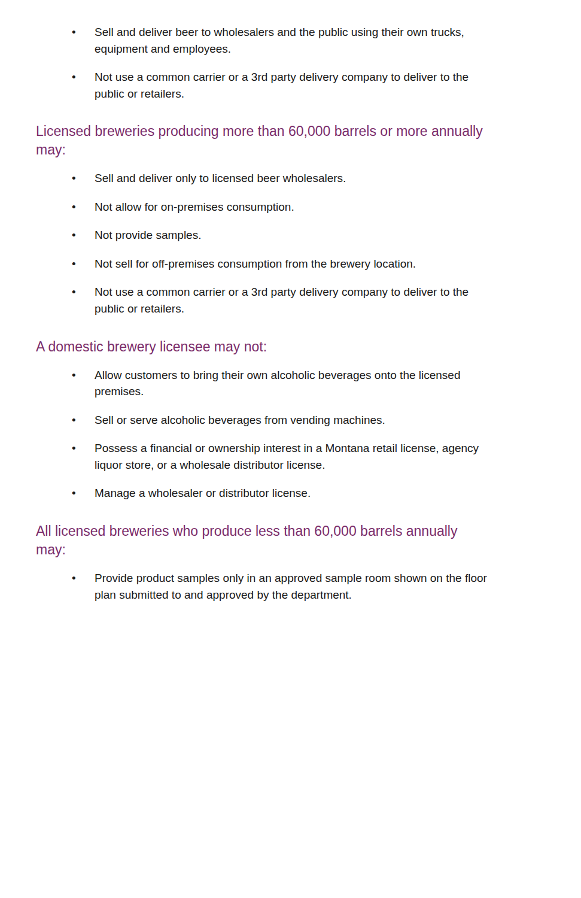Sell and deliver beer to wholesalers and the public using their own trucks, equipment and employees.
Not use a common carrier or a 3rd party delivery company to deliver to the public or retailers.
Licensed breweries producing more than 60,000 barrels or more annually may:
Sell and deliver only to licensed beer wholesalers.
Not allow for on-premises consumption.
Not provide samples.
Not sell for off-premises consumption from the brewery location.
Not use a common carrier or a 3rd party delivery company to deliver to the public or retailers.
A domestic brewery licensee may not:
Allow customers to bring their own alcoholic beverages onto the licensed premises.
Sell or serve alcoholic beverages from vending machines.
Possess a financial or ownership interest in a Montana retail license, agency liquor store, or a wholesale distributor license.
Manage a wholesaler or distributor license.
All licensed breweries who produce less than 60,000 barrels annually may:
Provide product samples only in an approved sample room shown on the floor plan submitted to and approved by the department.